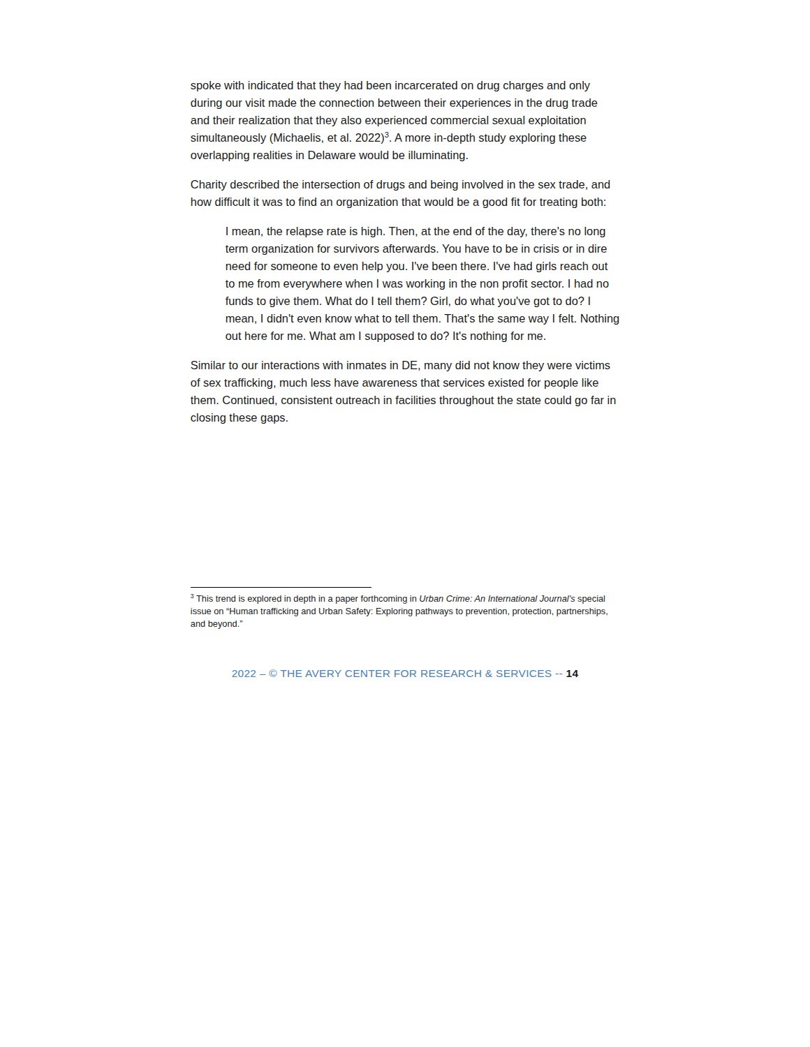spoke with indicated that they had been incarcerated on drug charges and only during our visit made the connection between their experiences in the drug trade and their realization that they also experienced commercial sexual exploitation simultaneously (Michaelis, et al. 2022)3. A more in-depth study exploring these overlapping realities in Delaware would be illuminating.
Charity described the intersection of drugs and being involved in the sex trade, and how difficult it was to find an organization that would be a good fit for treating both:
I mean, the relapse rate is high. Then, at the end of the day, there's no long term organization for survivors afterwards. You have to be in crisis or in dire need for someone to even help you. I've been there. I've had girls reach out to me from everywhere when I was working in the non profit sector. I had no funds to give them. What do I tell them? Girl, do what you've got to do? I mean, I didn't even know what to tell them. That's the same way I felt. Nothing out here for me. What am I supposed to do? It's nothing for me.
Similar to our interactions with inmates in DE, many did not know they were victims of sex trafficking, much less have awareness that services existed for people like them. Continued, consistent outreach in facilities throughout the state could go far in closing these gaps.
3 This trend is explored in depth in a paper forthcoming in Urban Crime: An International Journal's special issue on “Human trafficking and Urban Safety: Exploring pathways to prevention, protection, partnerships, and beyond.”
2022 – © THE AVERY CENTER FOR RESEARCH & SERVICES -- 14